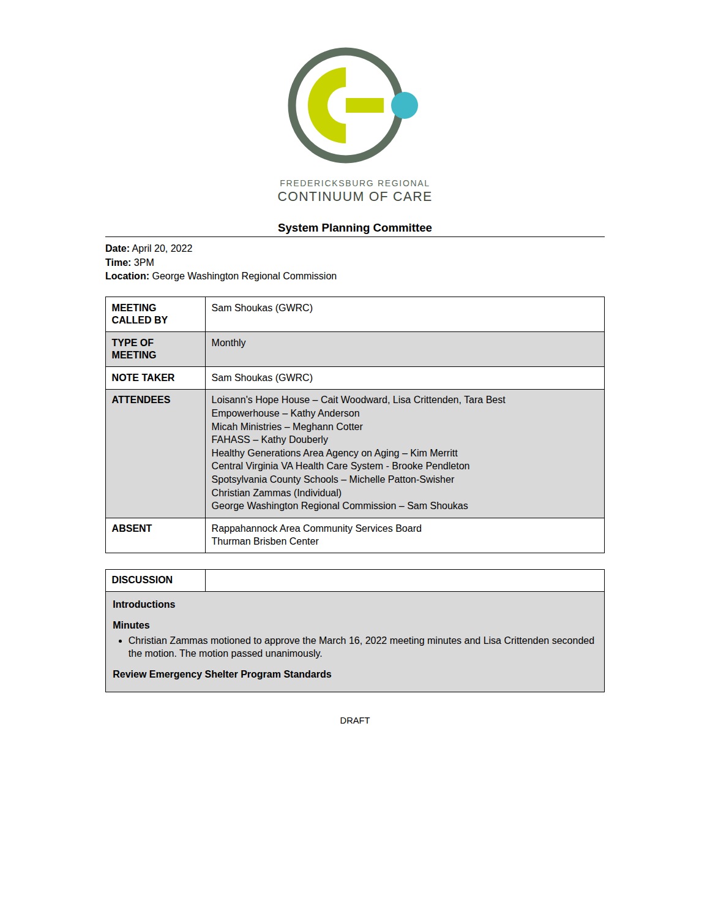FREDERICKSBURG REGIONAL
CONTINUUM OF CARE
System Planning Committee
Date: April 20, 2022
Time: 3PM
Location: George Washington Regional Commission
| MEETING CALLED BY | Sam Shoukas (GWRC) |
| TYPE OF MEETING | Monthly |
| NOTE TAKER | Sam Shoukas (GWRC) |
| ATTENDEES | Loisann's Hope House – Cait Woodward, Lisa Crittenden, Tara Best Empowerhouse – Kathy Anderson Micah Ministries – Meghann Cotter FAHASS – Kathy Douberly Healthy Generations Area Agency on Aging – Kim Merritt Central Virginia VA Health Care System - Brooke Pendleton Spotsylvania County Schools – Michelle Patton-Swisher Christian Zammas (Individual) George Washington Regional Commission – Sam Shoukas |
| ABSENT | Rappahannock Area Community Services Board Thurman Brisben Center |
| DISCUSSION | |
Introductions
Minutes
Christian Zammas motioned to approve the March 16, 2022 meeting minutes and Lisa Crittenden seconded the motion. The motion passed unanimously.
Review Emergency Shelter Program Standards
DRAFT